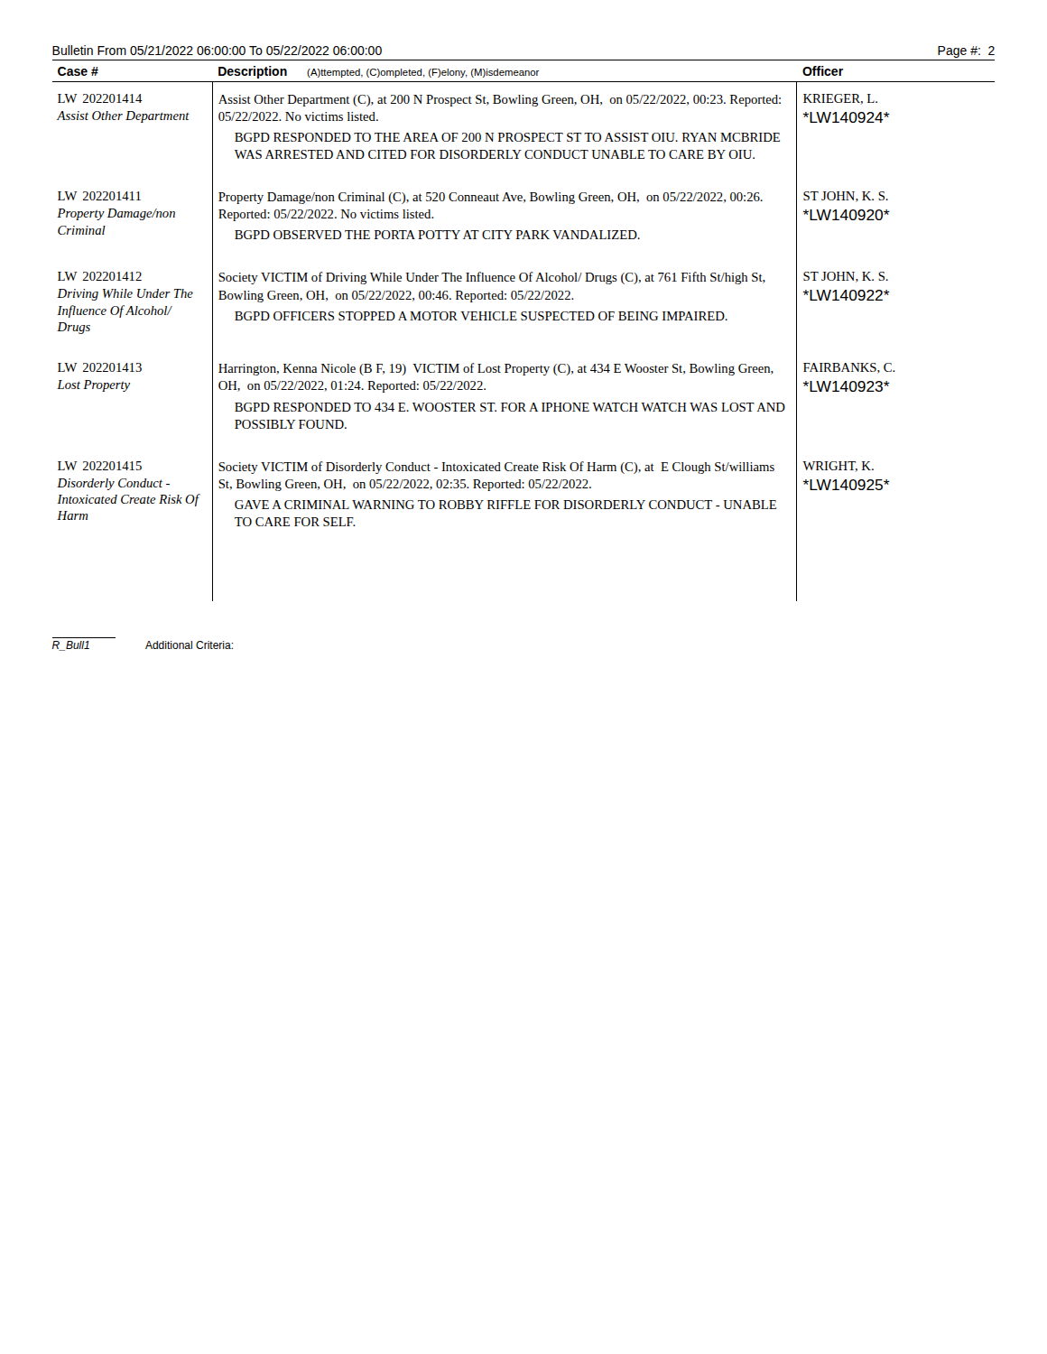Bulletin From 05/21/2022 06:00:00 To 05/22/2022 06:00:00
Page #: 2
| Case # | Description (A)ttempted, (C)ompleted, (F)elony, (M)isdemeanor | Officer |
| --- | --- | --- |
| LW 202201414 Assist Other Department | Assist Other Department (C), at 200 N Prospect St, Bowling Green, OH, on 05/22/2022, 00:23. Reported: 05/22/2022. No victims listed. BGPD RESPONDED TO THE AREA OF 200 N PROSPECT ST TO ASSIST OIU. RYAN MCBRIDE WAS ARRESTED AND CITED FOR DISORDERLY CONDUCT UNABLE TO CARE BY OIU. | KRIEGER, L. *LW140924* |
| LW 202201411 Property Damage/non Criminal | Property Damage/non Criminal (C), at 520 Conneaut Ave, Bowling Green, OH, on 05/22/2022, 00:26. Reported: 05/22/2022. No victims listed. BGPD OBSERVED THE PORTA POTTY AT CITY PARK VANDALIZED. | ST JOHN, K. S. *LW140920* |
| LW 202201412 Driving While Under The Influence Of Alcohol/ Drugs | Society VICTIM of Driving While Under The Influence Of Alcohol/ Drugs (C), at 761 Fifth St/high St, Bowling Green, OH, on 05/22/2022, 00:46. Reported: 05/22/2022. BGPD OFFICERS STOPPED A MOTOR VEHICLE SUSPECTED OF BEING IMPAIRED. | ST JOHN, K. S. *LW140922* |
| LW 202201413 Lost Property | Harrington, Kenna Nicole (B F, 19) VICTIM of Lost Property (C), at 434 E Wooster St, Bowling Green, OH, on 05/22/2022, 01:24. Reported: 05/22/2022. BGPD RESPONDED TO 434 E. WOOSTER ST. FOR A IPHONE WATCH WATCH WAS LOST AND POSSIBLY FOUND. | FAIRBANKS, C. *LW140923* |
| LW 202201415 Disorderly Conduct - Intoxicated Create Risk Of Harm | Society VICTIM of Disorderly Conduct - Intoxicated Create Risk Of Harm (C), at E Clough St/williams St, Bowling Green, OH, on 05/22/2022, 02:35. Reported: 05/22/2022. GAVE A CRIMINAL WARNING TO ROBBY RIFFLE FOR DISORDERLY CONDUCT - UNABLE TO CARE FOR SELF. | WRIGHT, K. *LW140925* |
R_Bull1 Additional Criteria: